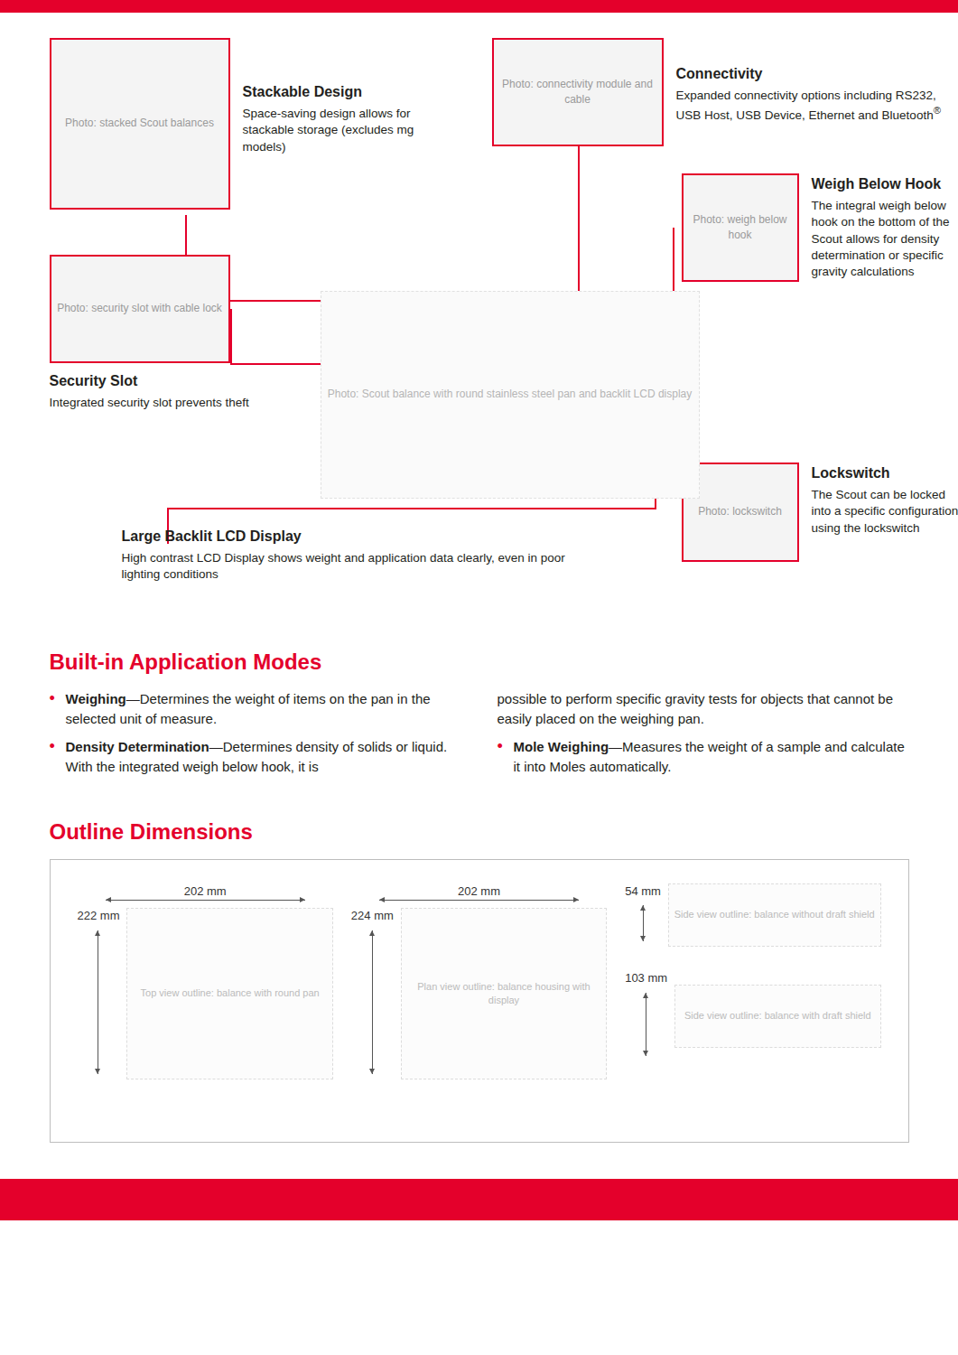Photo: stacked Scout balances
Stackable Design
Space-saving design allows for stackable storage (excludes mg models)
Photo: connectivity module and cable
Connectivity
Expanded connectivity options including RS232, USB Host, USB Device, Ethernet and Bluetooth®
Photo: weigh below hook
Weigh Below Hook
The integral weigh below hook on the bottom of the Scout allows for density determination or specific gravity calculations
Photo: security slot with cable lock
Security Slot
Integrated security slot prevents theft
Photo: lockswitch
Lockswitch
The Scout can be locked into a specific configuration using the lockswitch
Large Backlit LCD Display
High contrast LCD Display shows weight and application data clearly, even in poor lighting conditions
Photo: Scout balance with round stainless steel pan and backlit LCD display
Built-in Application Modes
Weighing—Determines the weight of items on the pan in the selected unit of measure.
Density Determination—Determines density of solids or liquid. With the integrated weigh below hook, it is
possible to perform specific gravity tests for objects that cannot be easily placed on the weighing pan.
Mole Weighing—Measures the weight of a sample and calculate it into Moles automatically.
Outline Dimensions
202 mm
222 mm
Top view outline: balance with round pan
202 mm
224 mm
Plan view outline: balance housing with display
54 mm
Side view outline: balance without draft shield
103 mm
Side view outline: balance with draft shield